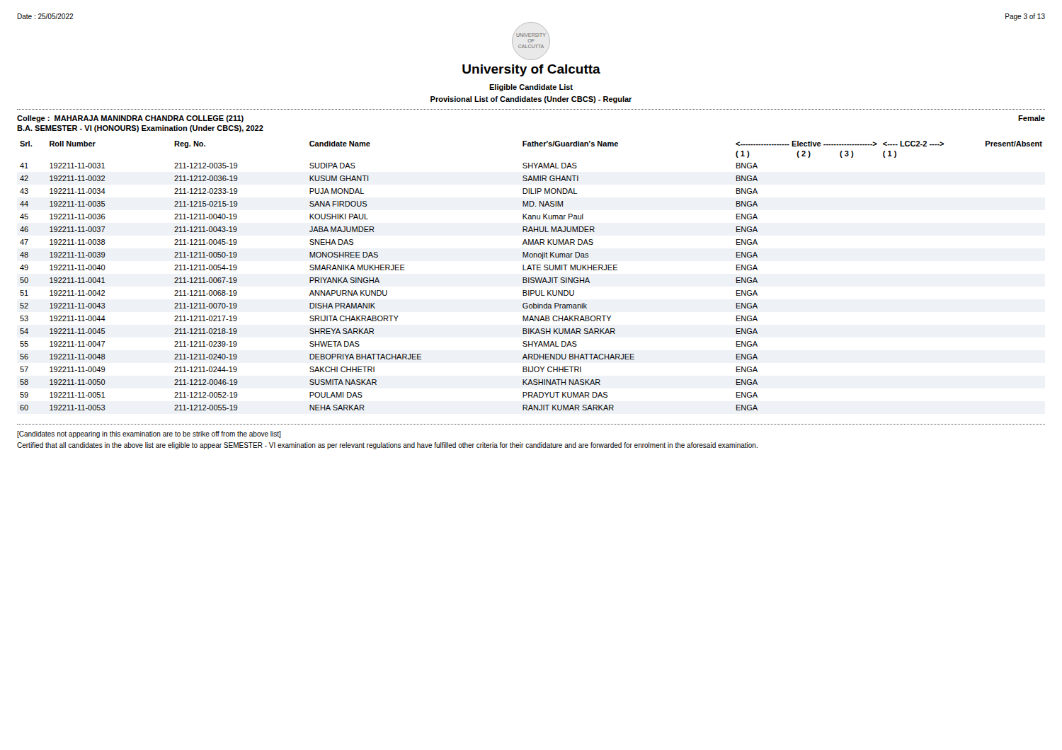Date : 25/05/2022
Page 3 of 13
UNIVERSITY
OF
CALCUTTA
University of Calcutta
Eligible Candidate List
Provisional List of Candidates (Under CBCS) - Regular
College : MAHARAJA MANINDRA CHANDRA COLLEGE (211) Female
B.A. SEMESTER - VI (HONOURS) Examination (Under CBCS), 2022
| Srl. | Roll Number | Reg. No. | Candidate Name | Father's/Guardian's Name | <------------------- Elective -------------------> | <---- LCC2-2 ----> | Present/Absent |
| --- | --- | --- | --- | --- | --- | --- | --- |
| | | | | | ( 1 ) | ( 2 ) | ( 3 ) | ( 1 ) | |
| 41 | 192211-11-0031 | 211-1212-0035-19 | SUDIPA DAS | SHYAMAL DAS | BNGA | | | | |
| 42 | 192211-11-0032 | 211-1212-0036-19 | KUSUM GHANTI | SAMIR GHANTI | BNGA | | | | |
| 43 | 192211-11-0034 | 211-1212-0233-19 | PUJA MONDAL | DILIP MONDAL | BNGA | | | | |
| 44 | 192211-11-0035 | 211-1215-0215-19 | SANA FIRDOUS | MD. NASIM | BNGA | | | | |
| 45 | 192211-11-0036 | 211-1211-0040-19 | KOUSHIKI PAUL | Kanu Kumar Paul | ENGA | | | | |
| 46 | 192211-11-0037 | 211-1211-0043-19 | JABA MAJUMDER | RAHUL MAJUMDER | ENGA | | | | |
| 47 | 192211-11-0038 | 211-1211-0045-19 | SNEHA DAS | AMAR KUMAR DAS | ENGA | | | | |
| 48 | 192211-11-0039 | 211-1211-0050-19 | MONOSHREE DAS | Monojit Kumar Das | ENGA | | | | |
| 49 | 192211-11-0040 | 211-1211-0054-19 | SMARANIKA MUKHERJEE | LATE SUMIT MUKHERJEE | ENGA | | | | |
| 50 | 192211-11-0041 | 211-1211-0067-19 | PRIYANKA SINGHA | BISWAJIT SINGHA | ENGA | | | | |
| 51 | 192211-11-0042 | 211-1211-0068-19 | ANNAPURNA KUNDU | BIPUL KUNDU | ENGA | | | | |
| 52 | 192211-11-0043 | 211-1211-0070-19 | DISHA PRAMANIK | Gobinda Pramanik | ENGA | | | | |
| 53 | 192211-11-0044 | 211-1211-0217-19 | SRIJITA CHAKRABORTY | MANAB CHAKRABORTY | ENGA | | | | |
| 54 | 192211-11-0045 | 211-1211-0218-19 | SHREYA SARKAR | BIKASH KUMAR SARKAR | ENGA | | | | |
| 55 | 192211-11-0047 | 211-1211-0239-19 | SHWETA DAS | SHYAMAL DAS | ENGA | | | | |
| 56 | 192211-11-0048 | 211-1211-0240-19 | DEBOPRIYA BHATTACHARJEE | ARDHENDU BHATTACHARJEE | ENGA | | | | |
| 57 | 192211-11-0049 | 211-1211-0244-19 | SAKCHI CHHETRI | BIJOY CHHETRI | ENGA | | | | |
| 58 | 192211-11-0050 | 211-1212-0046-19 | SUSMITA NASKAR | KASHINATH NASKAR | ENGA | | | | |
| 59 | 192211-11-0051 | 211-1212-0052-19 | POULAMI DAS | PRADYUT KUMAR DAS | ENGA | | | | |
| 60 | 192211-11-0053 | 211-1212-0055-19 | NEHA SARKAR | RANJIT KUMAR SARKAR | ENGA | | | | |
[Candidates not appearing in this examination are to be strike off from the above list]
Certified that all candidates in the above list are eligible to appear SEMESTER - VI examination as per relevant regulations and have fulfilled other criteria for their candidature and are forwarded for enrolment in the aforesaid examination.